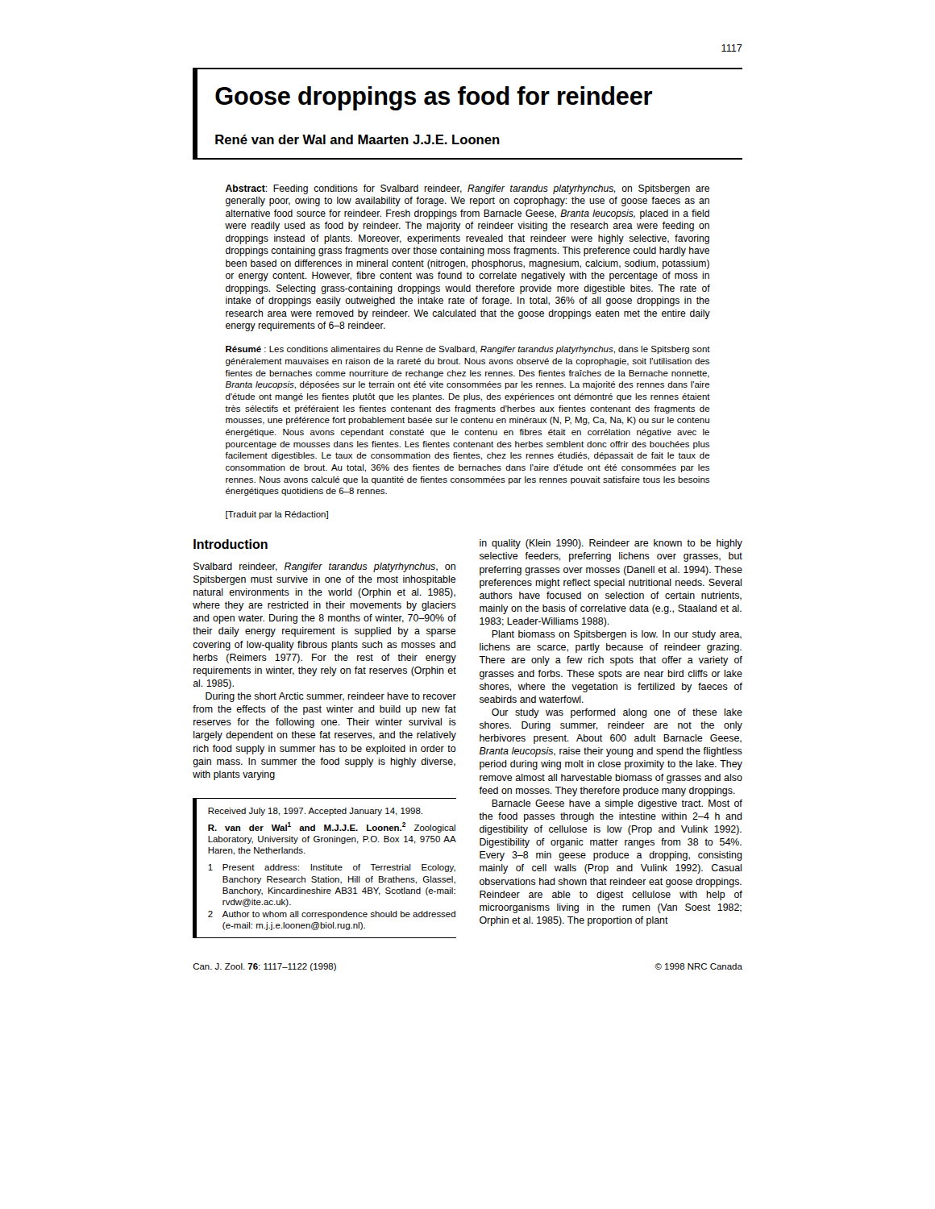1117
Goose droppings as food for reindeer
René van der Wal and Maarten J.J.E. Loonen
Abstract: Feeding conditions for Svalbard reindeer, Rangifer tarandus platyrhynchus, on Spitsbergen are generally poor, owing to low availability of forage. We report on coprophagy: the use of goose faeces as an alternative food source for reindeer. Fresh droppings from Barnacle Geese, Branta leucopsis, placed in a field were readily used as food by reindeer. The majority of reindeer visiting the research area were feeding on droppings instead of plants. Moreover, experiments revealed that reindeer were highly selective, favoring droppings containing grass fragments over those containing moss fragments. This preference could hardly have been based on differences in mineral content (nitrogen, phosphorus, magnesium, calcium, sodium, potassium) or energy content. However, fibre content was found to correlate negatively with the percentage of moss in droppings. Selecting grass-containing droppings would therefore provide more digestible bites. The rate of intake of droppings easily outweighed the intake rate of forage. In total, 36% of all goose droppings in the research area were removed by reindeer. We calculated that the goose droppings eaten met the entire daily energy requirements of 6–8 reindeer.
Résumé : Les conditions alimentaires du Renne de Svalbard, Rangifer tarandus platyrhynchus, dans le Spitsberg sont généralement mauvaises en raison de la rareté du brout. Nous avons observé de la coprophagie, soit l'utilisation des fientes de bernaches comme nourriture de rechange chez les rennes. Des fientes fraîches de la Bernache nonnette, Branta leucopsis, déposées sur le terrain ont été vite consommées par les rennes. La majorité des rennes dans l'aire d'étude ont mangé les fientes plutôt que les plantes. De plus, des expériences ont démontré que les rennes étaient très sélectifs et préféraient les fientes contenant des fragments d'herbes aux fientes contenant des fragments de mousses, une préférence fort probablement basée sur le contenu en minéraux (N, P, Mg, Ca, Na, K) ou sur le contenu énergétique. Nous avons cependant constaté que le contenu en fibres était en corrélation négative avec le pourcentage de mousses dans les fientes. Les fientes contenant des herbes semblent donc offrir des bouchées plus facilement digestibles. Le taux de consommation des fientes, chez les rennes étudiés, dépassait de fait le taux de consommation de brout. Au total, 36% des fientes de bernaches dans l'aire d'étude ont été consommées par les rennes. Nous avons calculé que la quantité de fientes consommées par les rennes pouvait satisfaire tous les besoins énergétiques quotidiens de 6–8 rennes.
[Traduit par la Rédaction]
Introduction
Svalbard reindeer, Rangifer tarandus platyrhynchus, on Spitsbergen must survive in one of the most inhospitable natural environments in the world (Orphin et al. 1985), where they are restricted in their movements by glaciers and open water. During the 8 months of winter, 70–90% of their daily energy requirement is supplied by a sparse covering of low-quality fibrous plants such as mosses and herbs (Reimers 1977). For the rest of their energy requirements in winter, they rely on fat reserves (Orphin et al. 1985).
During the short Arctic summer, reindeer have to recover from the effects of the past winter and build up new fat reserves for the following one. Their winter survival is largely dependent on these fat reserves, and the relatively rich food supply in summer has to be exploited in order to gain mass. In summer the food supply is highly diverse, with plants varying
Received July 18, 1997. Accepted January 14, 1998.
R. van der Wal1 and M.J.J.E. Loonen.2 Zoological Laboratory, University of Groningen, P.O. Box 14, 9750 AA Haren, the Netherlands.
1
Present address: Institute of Terrestrial Ecology, Banchory Research Station, Hill of Brathens, Glassel, Banchory, Kincardineshire AB31 4BY, Scotland (e-mail: rvdw@ite.ac.uk).
2
Author to whom all correspondence should be addressed (e-mail: m.j.j.e.loonen@biol.rug.nl).
in quality (Klein 1990). Reindeer are known to be highly selective feeders, preferring lichens over grasses, but preferring grasses over mosses (Danell et al. 1994). These preferences might reflect special nutritional needs. Several authors have focused on selection of certain nutrients, mainly on the basis of correlative data (e.g., Staaland et al. 1983; Leader-Williams 1988).
Plant biomass on Spitsbergen is low. In our study area, lichens are scarce, partly because of reindeer grazing. There are only a few rich spots that offer a variety of grasses and forbs. These spots are near bird cliffs or lake shores, where the vegetation is fertilized by faeces of seabirds and waterfowl.
Our study was performed along one of these lake shores. During summer, reindeer are not the only herbivores present. About 600 adult Barnacle Geese, Branta leucopsis, raise their young and spend the flightless period during wing molt in close proximity to the lake. They remove almost all harvestable biomass of grasses and also feed on mosses. They therefore produce many droppings.
Barnacle Geese have a simple digestive tract. Most of the food passes through the intestine within 2–4 h and digestibility of cellulose is low (Prop and Vulink 1992). Digestibility of organic matter ranges from 38 to 54%. Every 3–8 min geese produce a dropping, consisting mainly of cell walls (Prop and Vulink 1992). Casual observations had shown that reindeer eat goose droppings. Reindeer are able to digest cellulose with help of microorganisms living in the rumen (Van Soest 1982; Orphin et al. 1985). The proportion of plant
Can. J. Zool. 76: 1117–1122 (1998)
© 1998 NRC Canada